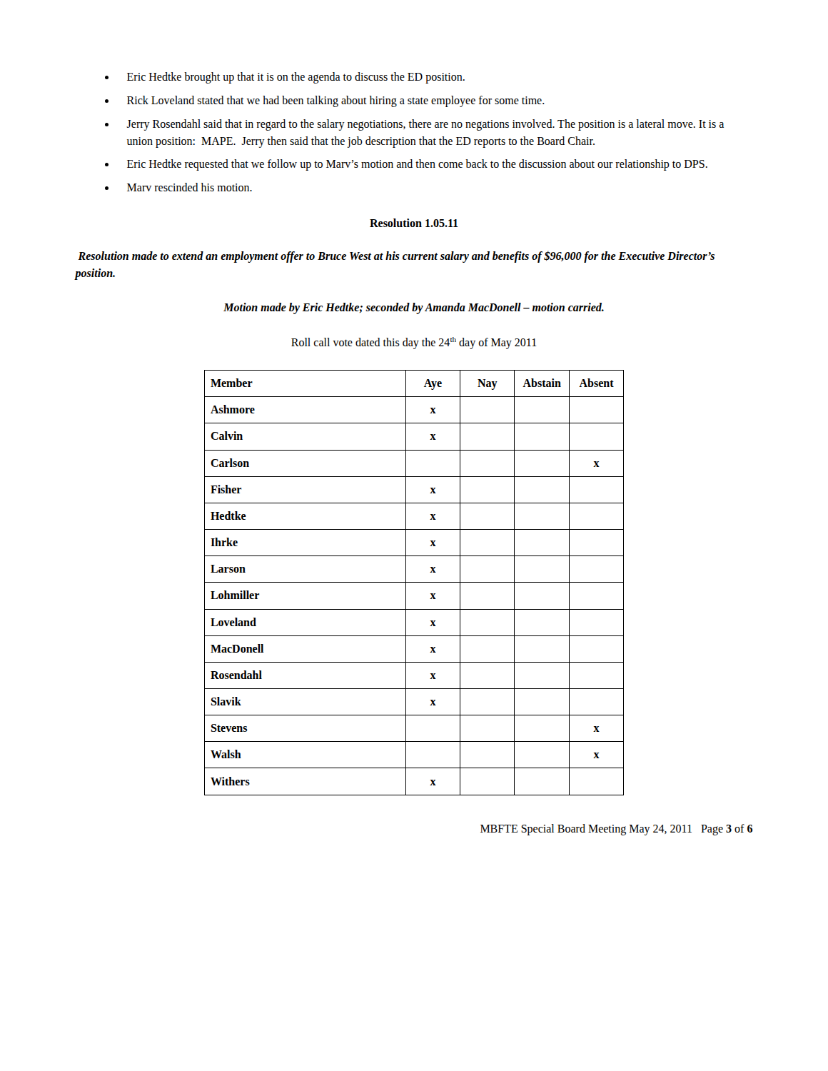Eric Hedtke brought up that it is on the agenda to discuss the ED position.
Rick Loveland stated that we had been talking about hiring a state employee for some time.
Jerry Rosendahl said that in regard to the salary negotiations, there are no negations involved. The position is a lateral move. It is a union position: MAPE. Jerry then said that the job description that the ED reports to the Board Chair.
Eric Hedtke requested that we follow up to Marv’s motion and then come back to the discussion about our relationship to DPS.
Marv rescinded his motion.
Resolution 1.05.11
Resolution made to extend an employment offer to Bruce West at his current salary and benefits of $96,000 for the Executive Director’s position.
Motion made by Eric Hedtke; seconded by Amanda MacDonell – motion carried.
Roll call vote dated this day the 24th day of May 2011
| Member | Aye | Nay | Abstain | Absent |
| --- | --- | --- | --- | --- |
| Ashmore | x | | | |
| Calvin | x | | | |
| Carlson | | | | x |
| Fisher | x | | | |
| Hedtke | x | | | |
| Ihrke | x | | | |
| Larson | x | | | |
| Lohmiller | x | | | |
| Loveland | x | | | |
| MacDonell | x | | | |
| Rosendahl | x | | | |
| Slavik | x | | | |
| Stevens | | | | x |
| Walsh | | | | x |
| Withers | x | | | |
MBFTE Special Board Meeting May 24, 2011 Page 3 of 6